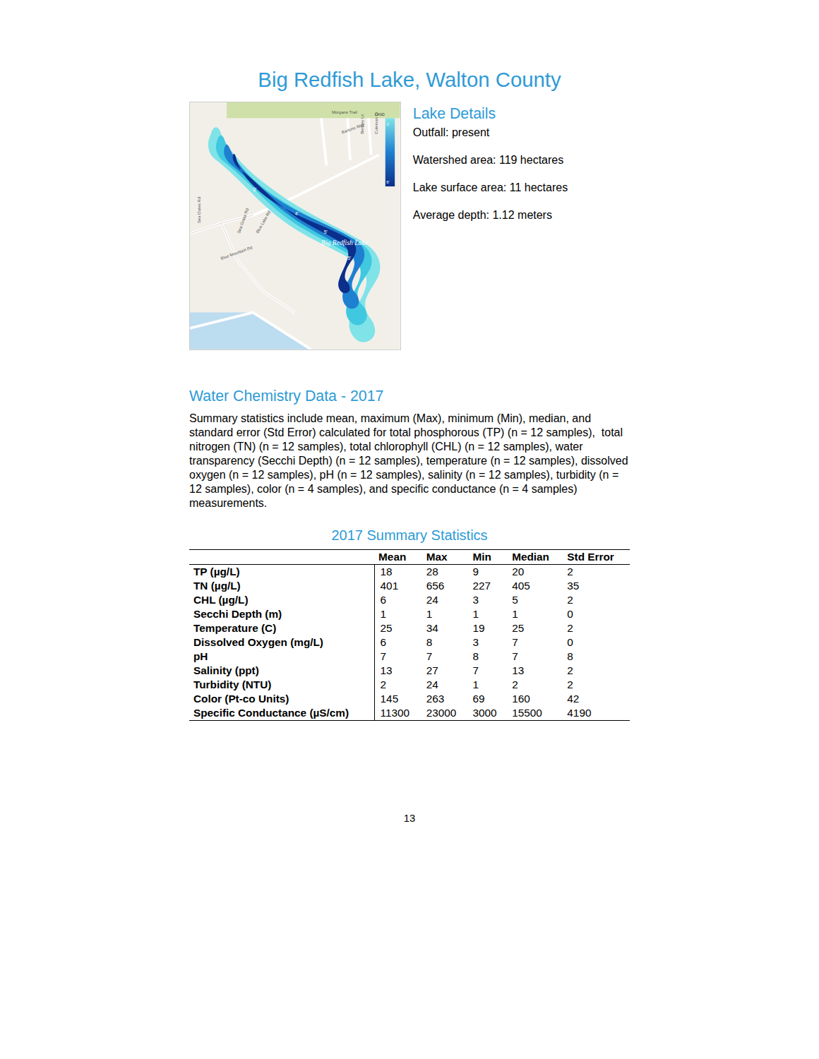Big Redfish Lake, Walton County
3' 4' 5' 5' Big Redfish Lake Morgans Trail Bartons Way Bentley Ln Coleman Dr Sea Oates Rd Sea Grass Rd Blue Lake Rd Blue Mountain Rd 1' 6' LAND
Lake Details
Outfall: present
Watershed area: 119 hectares
Lake surface area: 11 hectares
Average depth: 1.12 meters
Water Chemistry Data - 2017
Summary statistics include mean, maximum (Max), minimum (Min), median, and standard error (Std Error) calculated for total phosphorous (TP) (n = 12 samples), total nitrogen (TN) (n = 12 samples), total chlorophyll (CHL) (n = 12 samples), water transparency (Secchi Depth) (n = 12 samples), temperature (n = 12 samples), dissolved oxygen (n = 12 samples), pH (n = 12 samples), salinity (n = 12 samples), turbidity (n = 12 samples), color (n = 4 samples), and specific conductance (n = 4 samples) measurements.
2017 Summary Statistics
| | Mean | Max | Min | Median | Std Error |
| --- | --- | --- | --- | --- | --- |
| TP (µg/L) | 18 | 28 | 9 | 20 | 2 |
| TN (µg/L) | 401 | 656 | 227 | 405 | 35 |
| CHL (µg/L) | 6 | 24 | 3 | 5 | 2 |
| Secchi Depth (m) | 1 | 1 | 1 | 1 | 0 |
| Temperature (C) | 25 | 34 | 19 | 25 | 2 |
| Dissolved Oxygen (mg/L) | 6 | 8 | 3 | 7 | 0 |
| pH | 7 | 7 | 8 | 7 | 8 |
| Salinity (ppt) | 13 | 27 | 7 | 13 | 2 |
| Turbidity (NTU) | 2 | 24 | 1 | 2 | 2 |
| Color (Pt-co Units) | 145 | 263 | 69 | 160 | 42 |
| Specific Conductance (µS/cm) | 11300 | 23000 | 3000 | 15500 | 4190 |
13